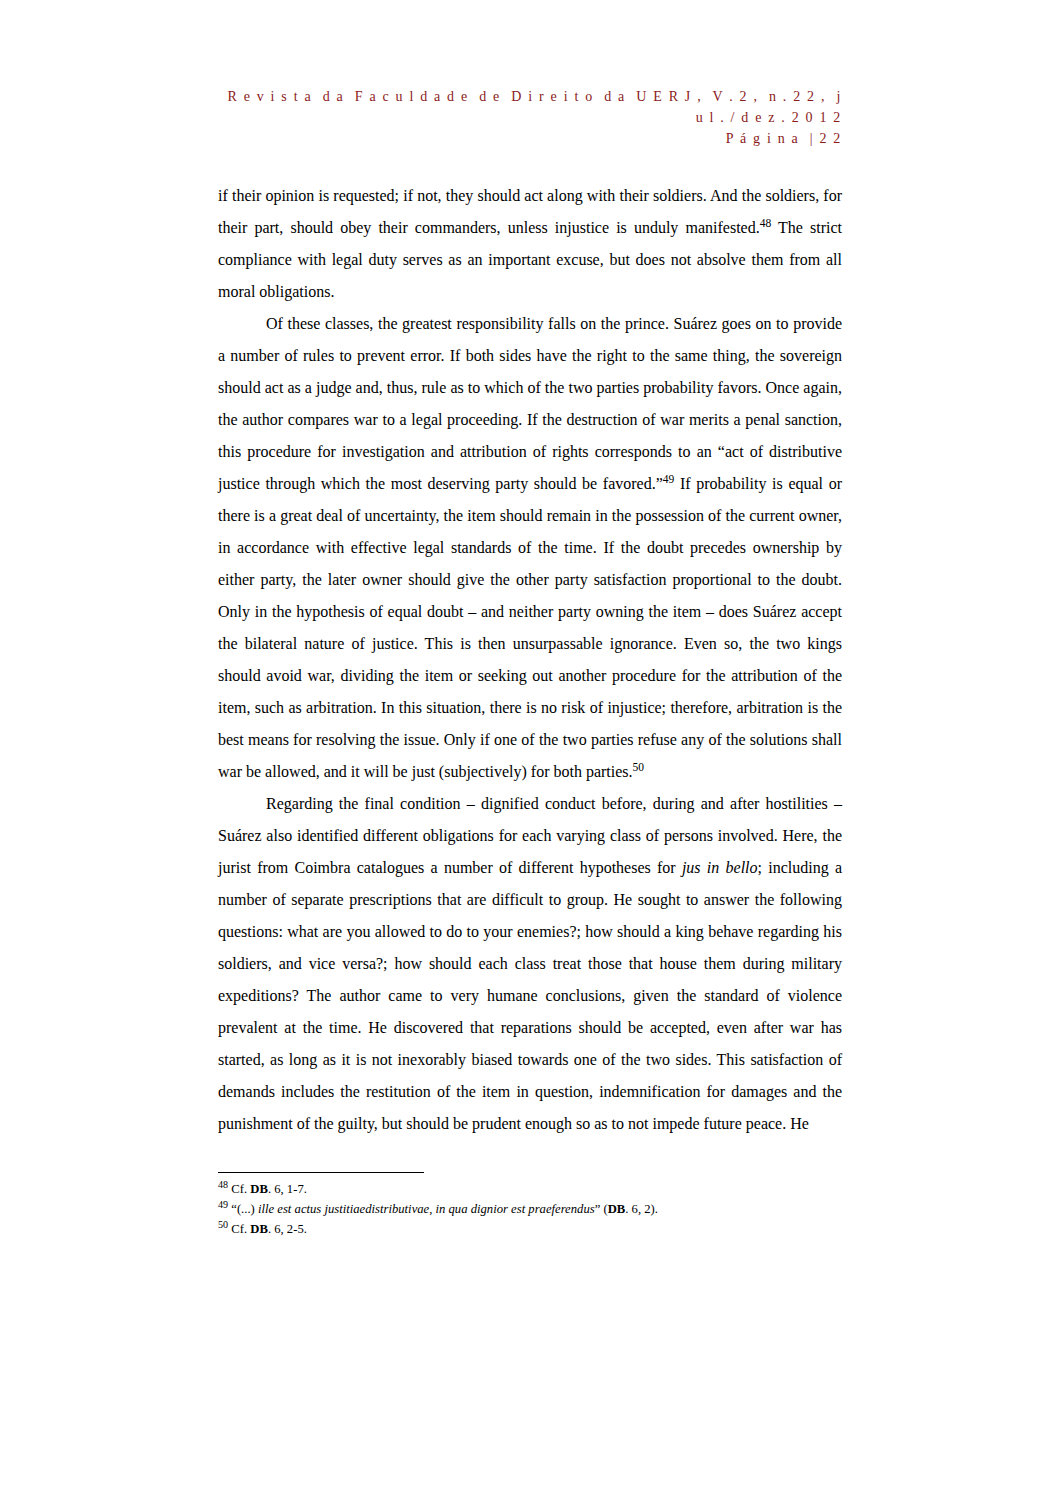R e v i s t a d a F a c u l d a d e d e D i r e i t o d a U E R J , V . 2 , n . 2 2 , j u l . / d e z . 2 0 1 2 P á g i n a | 2 2
if their opinion is requested; if not, they should act along with their soldiers. And the soldiers, for their part, should obey their commanders, unless injustice is unduly manifested.48 The strict compliance with legal duty serves as an important excuse, but does not absolve them from all moral obligations.
Of these classes, the greatest responsibility falls on the prince. Suárez goes on to provide a number of rules to prevent error. If both sides have the right to the same thing, the sovereign should act as a judge and, thus, rule as to which of the two parties probability favors. Once again, the author compares war to a legal proceeding. If the destruction of war merits a penal sanction, this procedure for investigation and attribution of rights corresponds to an “act of distributive justice through which the most deserving party should be favored.”49 If probability is equal or there is a great deal of uncertainty, the item should remain in the possession of the current owner, in accordance with effective legal standards of the time. If the doubt precedes ownership by either party, the later owner should give the other party satisfaction proportional to the doubt. Only in the hypothesis of equal doubt – and neither party owning the item – does Suárez accept the bilateral nature of justice. This is then unsurpassable ignorance. Even so, the two kings should avoid war, dividing the item or seeking out another procedure for the attribution of the item, such as arbitration. In this situation, there is no risk of injustice; therefore, arbitration is the best means for resolving the issue. Only if one of the two parties refuse any of the solutions shall war be allowed, and it will be just (subjectively) for both parties.50
Regarding the final condition – dignified conduct before, during and after hostilities – Suárez also identified different obligations for each varying class of persons involved. Here, the jurist from Coimbra catalogues a number of different hypotheses for jus in bello; including a number of separate prescriptions that are difficult to group. He sought to answer the following questions: what are you allowed to do to your enemies?; how should a king behave regarding his soldiers, and vice versa?; how should each class treat those that house them during military expeditions? The author came to very humane conclusions, given the standard of violence prevalent at the time. He discovered that reparations should be accepted, even after war has started, as long as it is not inexorably biased towards one of the two sides. This satisfaction of demands includes the restitution of the item in question, indemnification for damages and the punishment of the guilty, but should be prudent enough so as to not impede future peace. He
48 Cf. DB. 6, 1-7.
49 “(...) ille est actus justitiaedistributivae, in qua dignior est praeferendus” (DB. 6, 2).
50 Cf. DB. 6, 2-5.